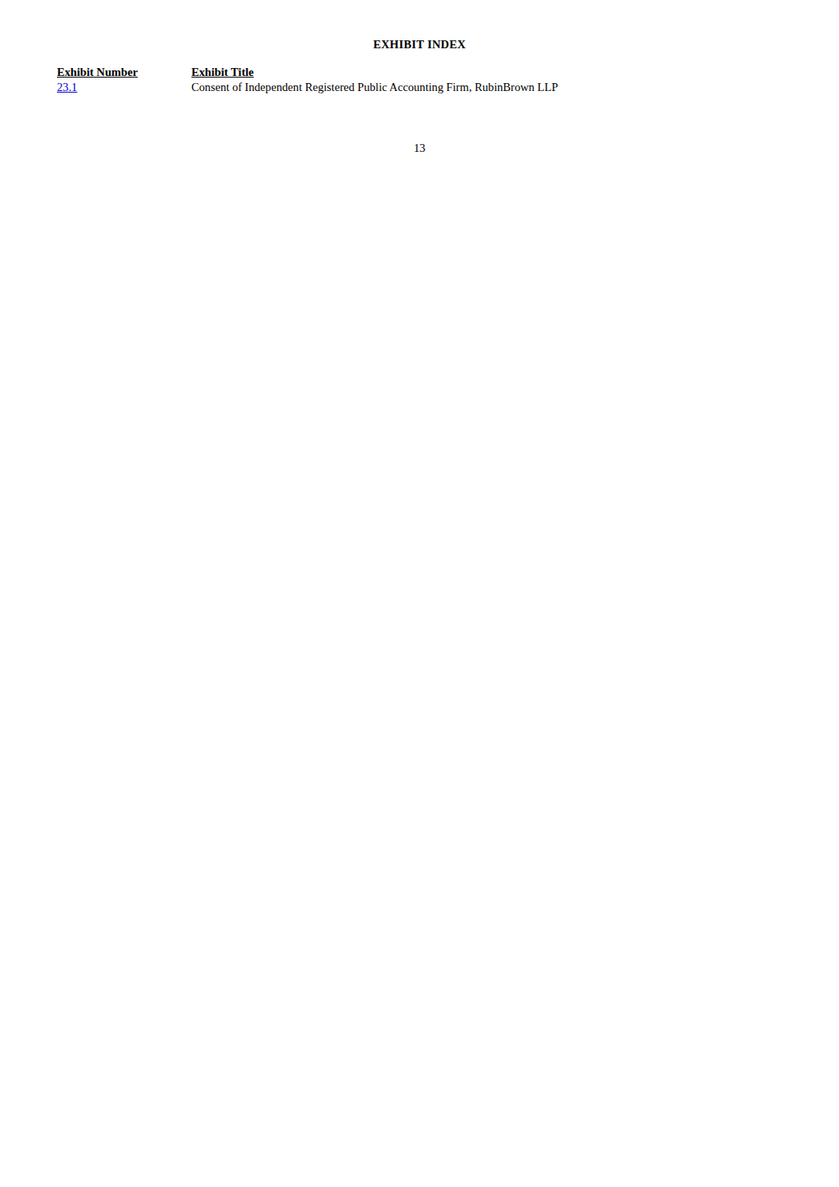EXHIBIT INDEX
| Exhibit Number | Exhibit Title |
| --- | --- |
| 23.1 | Consent of Independent Registered Public Accounting Firm, RubinBrown LLP |
13